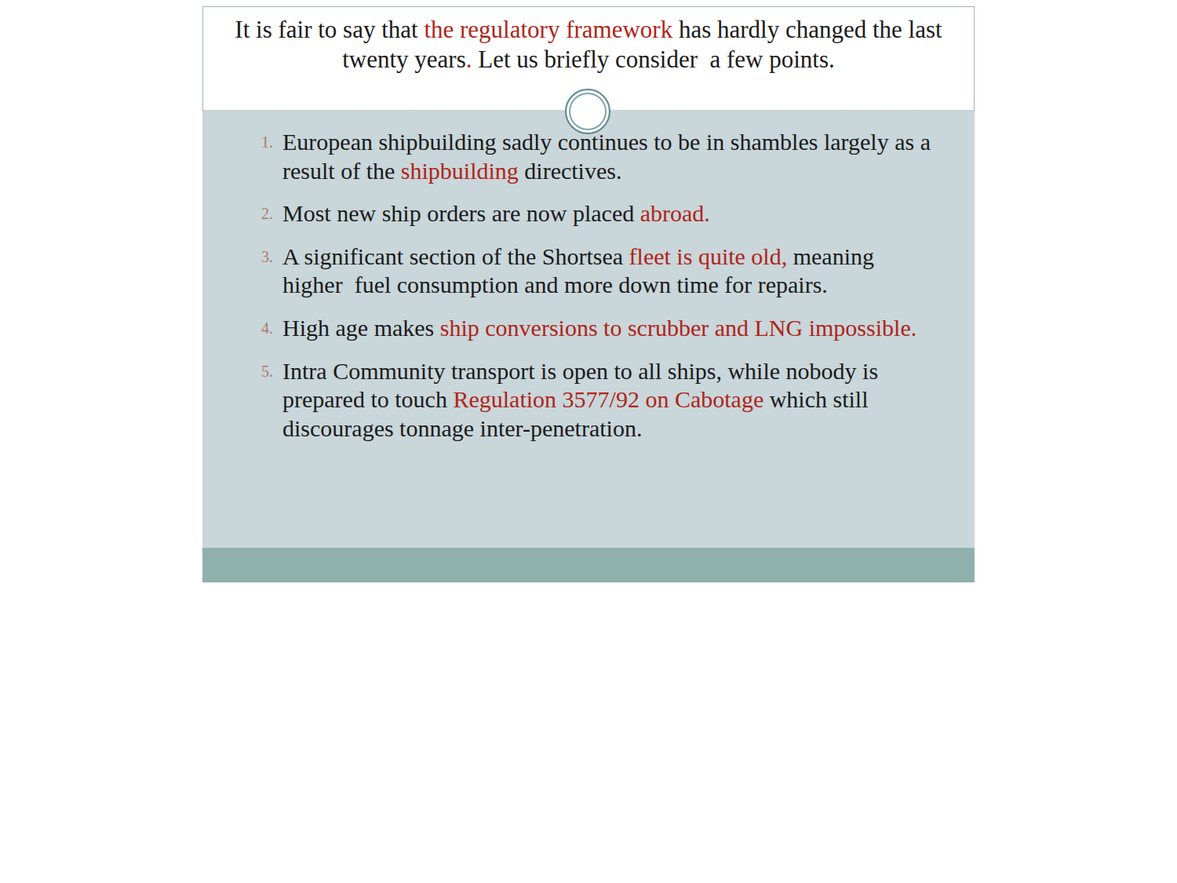It is fair to say that the regulatory framework has hardly changed the last twenty years. Let us briefly consider a few points.
European shipbuilding sadly continues to be in shambles largely as a result of the shipbuilding directives.
Most new ship orders are now placed abroad.
A significant section of the Shortsea fleet is quite old, meaning higher fuel consumption and more down time for repairs.
High age makes ship conversions to scrubber and LNG impossible.
Intra Community transport is open to all ships, while nobody is prepared to touch Regulation 3577/92 on Cabotage which still discourages tonnage inter-penetration.